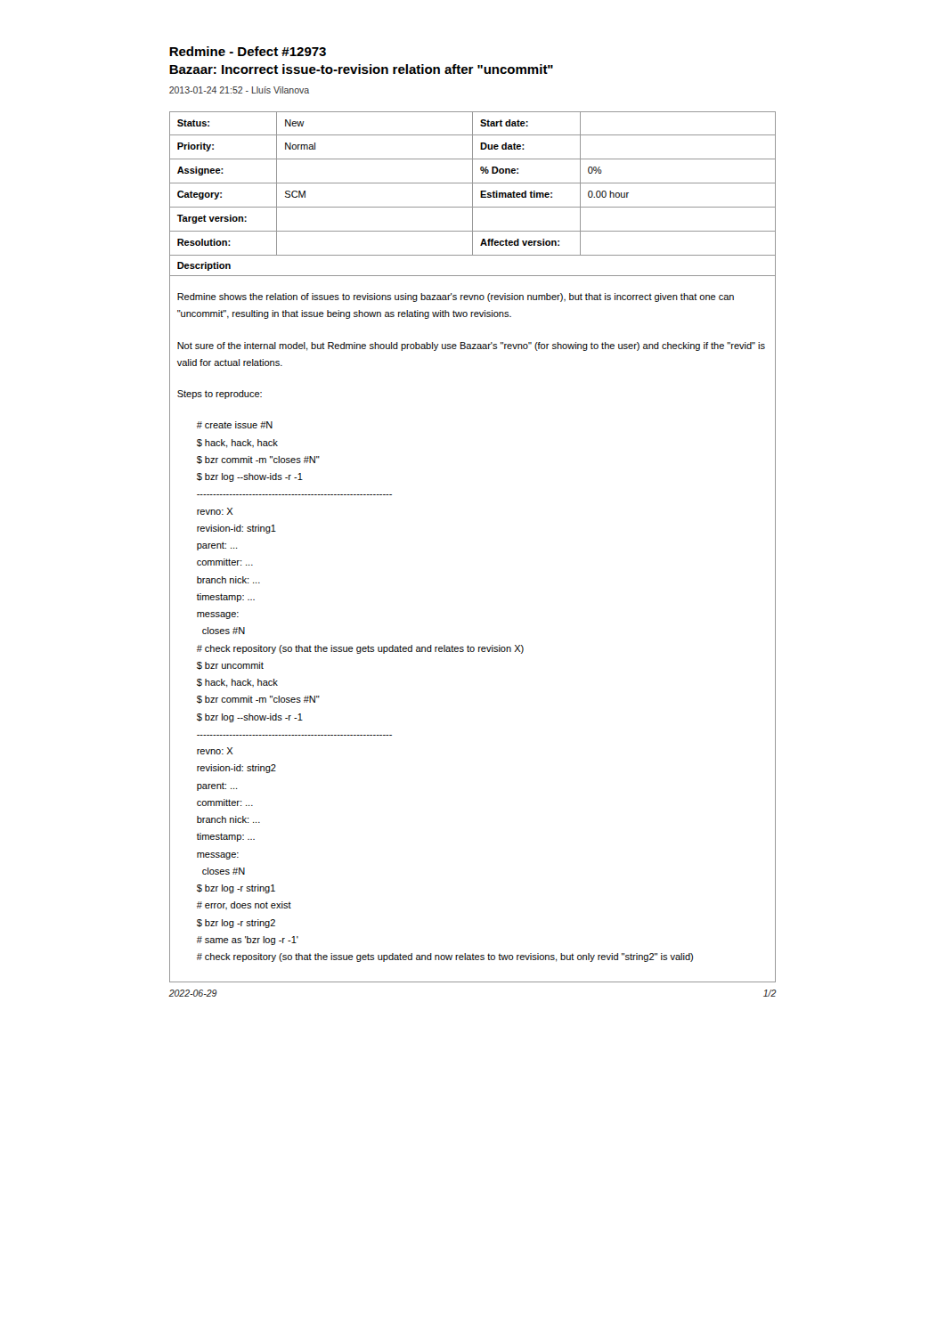Redmine - Defect #12973 Bazaar: Incorrect issue-to-revision relation after "uncommit"
2013-01-24 21:52 - Lluís Vilanova
| Status: | New | Start date: | |
| Priority: | Normal | Due date: | |
| Assignee: | | % Done: | 0% |
| Category: | SCM | Estimated time: | 0.00 hour |
| Target version: | | | |
| Resolution: | | Affected version: | |
Description
Redmine shows the relation of issues to revisions using bazaar's revno (revision number), but that is incorrect given that one can "uncommit", resulting in that issue being shown as relating with two revisions.
Not sure of the internal model, but Redmine should probably use Bazaar's "revno" (for showing to the user) and checking if the "revid" is valid for actual relations.
Steps to reproduce:
# create issue #N
$ hack, hack, hack
$ bzr commit -m "closes #N"
$ bzr log --show-ids -r -1
------------------------------------------------------------
revno: X
revision-id: string1
parent: ...
committer: ...
branch nick: ...
timestamp: ...
message:
  closes #N
# check repository (so that the issue gets updated and relates to revision X)
$ bzr uncommit
$ hack, hack, hack
$ bzr commit -m "closes #N"
$ bzr log --show-ids -r -1
------------------------------------------------------------
revno: X
revision-id: string2
parent: ...
committer: ...
branch nick: ...
timestamp: ...
message:
  closes #N
$ bzr log -r string1
# error, does not exist
$ bzr log -r string2
# same as 'bzr log -r -1'
# check repository (so that the issue gets updated and now relates to two revisions, but only revid "string2" is valid)
2022-06-29 1/2